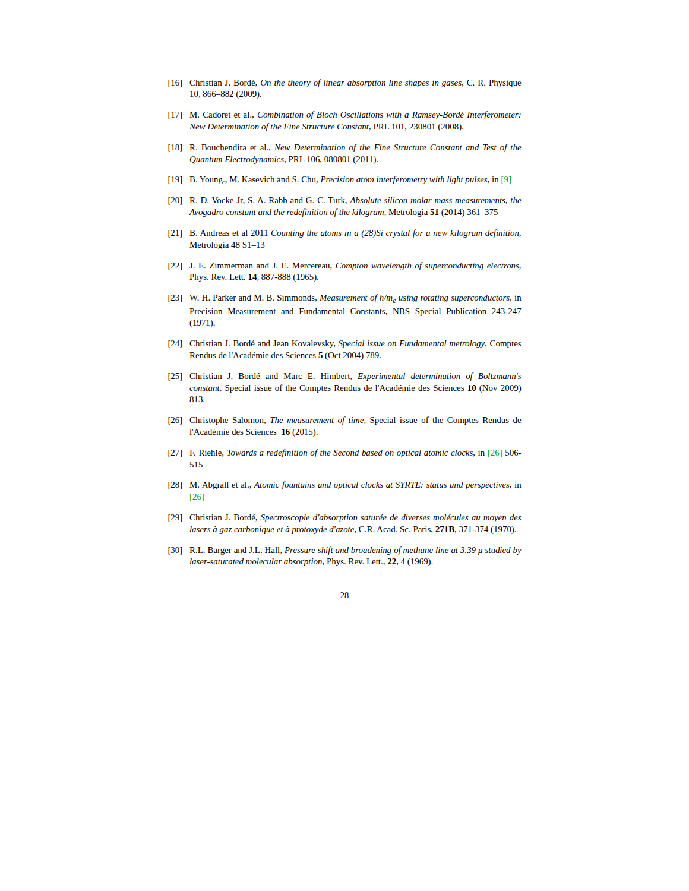[16] Christian J. Bordé, On the theory of linear absorption line shapes in gases, C. R. Physique 10, 866–882 (2009).
[17] M. Cadoret et al., Combination of Bloch Oscillations with a Ramsey-Bordé Interferometer: New Determination of the Fine Structure Constant, PRL 101, 230801 (2008).
[18] R. Bouchendira et al., New Determination of the Fine Structure Constant and Test of the Quantum Electrodynamics, PRL 106, 080801 (2011).
[19] B. Young., M. Kasevich and S. Chu, Precision atom interferometry with light pulses, in [9]
[20] R. D. Vocke Jr, S. A. Rabb and G. C. Turk, Absolute silicon molar mass measurements, the Avogadro constant and the redefinition of the kilogram, Metrologia 51 (2014) 361–375
[21] B. Andreas et al 2011 Counting the atoms in a (28)Si crystal for a new kilogram definition, Metrologia 48 S1–13
[22] J. E. Zimmerman and J. E. Mercereau, Compton wavelength of superconducting electrons, Phys. Rev. Lett. 14, 887-888 (1965).
[23] W. H. Parker and M. B. Simmonds, Measurement of h/me using rotating superconductors, in Precision Measurement and Fundamental Constants, NBS Special Publication 243-247 (1971).
[24] Christian J. Bordé and Jean Kovalevsky, Special issue on Fundamental metrology, Comptes Rendus de l'Académie des Sciences 5 (Oct 2004) 789.
[25] Christian J. Bordé and Marc E. Himbert, Experimental determination of Boltzmann's constant, Special issue of the Comptes Rendus de l'Académie des Sciences 10 (Nov 2009) 813.
[26] Christophe Salomon, The measurement of time, Special issue of the Comptes Rendus de l'Académie des Sciences 16 (2015).
[27] F. Riehle, Towards a redefinition of the Second based on optical atomic clocks, in [26] 506-515
[28] M. Abgrall et al., Atomic fountains and optical clocks at SYRTE: status and perspectives, in [26]
[29] Christian J. Bordé, Spectroscopie d'absorption saturée de diverses molécules au moyen des lasers à gaz carbonique et à protoxyde d'azote, C.R. Acad. Sc. Paris, 271B, 371-374 (1970).
[30] R.L. Barger and J.L. Hall, Pressure shift and broadening of methane line at 3.39 μ studied by laser-saturated molecular absorption, Phys. Rev. Lett., 22, 4 (1969).
28